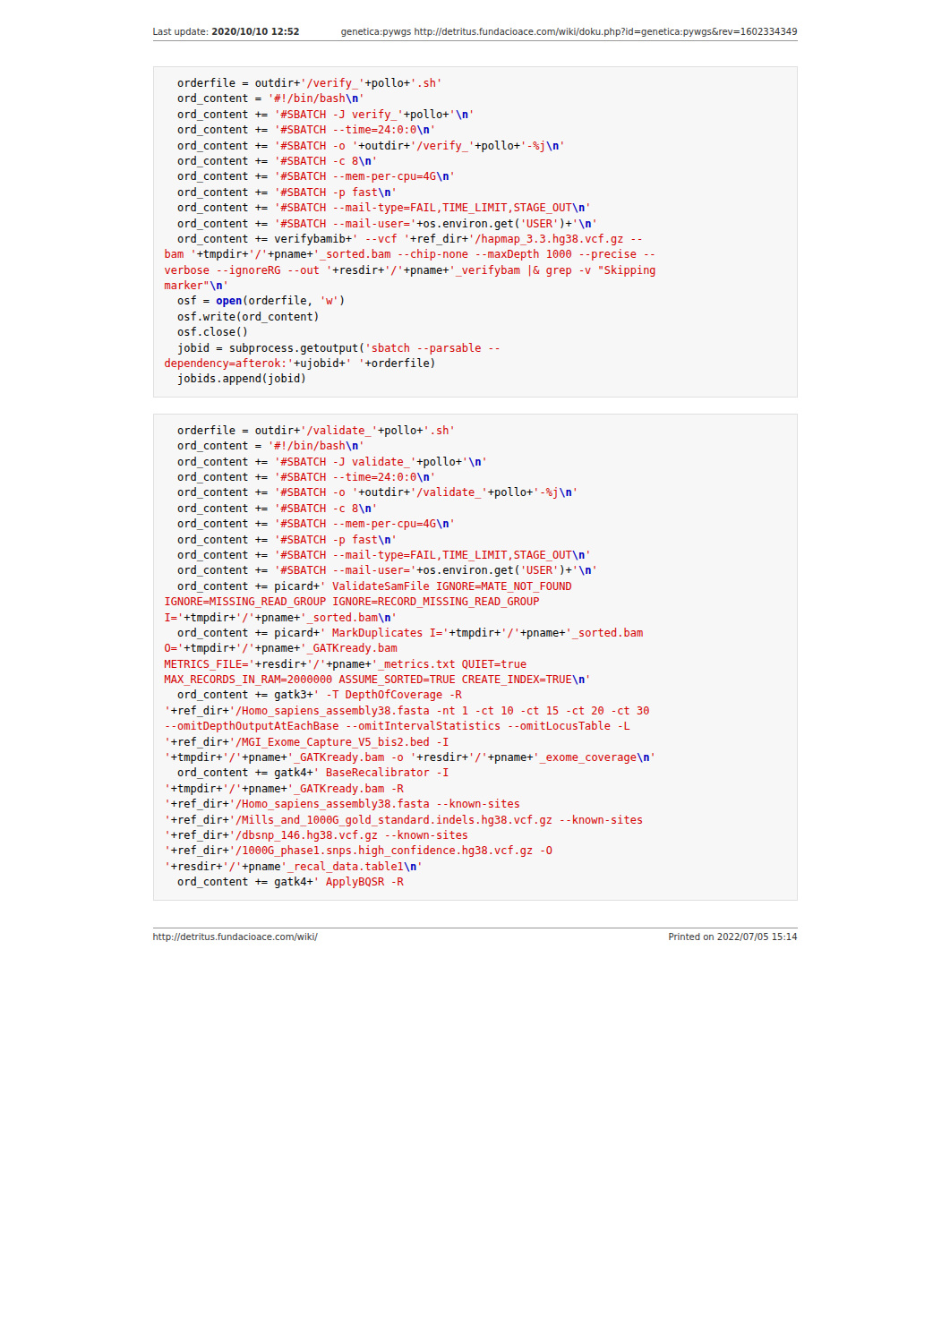Last update: 2020/10/10 12:52
genetica:pywgs http://detritus.fundacioace.com/wiki/doku.php?id=genetica:pywgs&rev=1602334349
  orderfile = outdir+'/verify_'+pollo+'.sh'
  ord_content = '#!/bin/bash\n'
  ord_content += '#SBATCH -J verify_'+pollo+'\n'
  ord_content += '#SBATCH --time=24:0:0\n'
  ord_content += '#SBATCH -o '+outdir+'/verify_'+pollo+'-%j\n'
  ord_content += '#SBATCH -c 8\n'
  ord_content += '#SBATCH --mem-per-cpu=4G\n'
  ord_content += '#SBATCH -p fast\n'
  ord_content += '#SBATCH --mail-type=FAIL,TIME_LIMIT,STAGE_OUT\n'
  ord_content += '#SBATCH --mail-user='+os.environ.get('USER')+'\n'
  ord_content += verifybamib+' --vcf '+ref_dir+'/hapmap_3.3.hg38.vcf.gz --
bam '+tmpdir+'/'+pname+'_sorted.bam --chip-none --maxDepth 1000 --precise --
verbose --ignoreRG --out '+resdir+'/'+pname+'_verifybam |& grep -v "Skipping
marker"\n'
  osf = open(orderfile, 'w')
  osf.write(ord_content)
  osf.close()
  jobid = subprocess.getoutput('sbatch --parsable --
dependency=afterok:'+ujobid+' '+orderfile)
  jobids.append(jobid)
  orderfile = outdir+'/validate_'+pollo+'.sh'
  ord_content = '#!/bin/bash\n'
  ord_content += '#SBATCH -J validate_'+pollo+'\n'
  ord_content += '#SBATCH --time=24:0:0\n'
  ord_content += '#SBATCH -o '+outdir+'/validate_'+pollo+'-%j\n'
  ord_content += '#SBATCH -c 8\n'
  ord_content += '#SBATCH --mem-per-cpu=4G\n'
  ord_content += '#SBATCH -p fast\n'
  ord_content += '#SBATCH --mail-type=FAIL,TIME_LIMIT,STAGE_OUT\n'
  ord_content += '#SBATCH --mail-user='+os.environ.get('USER')+'\n'
  ord_content += picard+' ValidateSamFile IGNORE=MATE_NOT_FOUND
IGNORE=MISSING_READ_GROUP IGNORE=RECORD_MISSING_READ_GROUP
I='+tmpdir+'/'+pname+'_sorted.bam\n'
  ord_content += picard+' MarkDuplicates I='+tmpdir+'/'+pname+'_sorted.bam
O='+tmpdir+'/'+pname+'_GATKready.bam
METRICS_FILE='+resdir+'/'+pname+'_metrics.txt QUIET=true
MAX_RECORDS_IN_RAM=2000000 ASSUME_SORTED=TRUE CREATE_INDEX=TRUE\n'
  ord_content += gatk3+' -T DepthOfCoverage -R
'+ref_dir+'/Homo_sapiens_assembly38.fasta -nt 1 -ct 10 -ct 15 -ct 20 -ct 30
--omitDepthOutputAtEachBase --omitIntervalStatistics --omitLocusTable -L
'+ref_dir+'/MGI_Exome_Capture_V5_bis2.bed -I
'+tmpdir+'/'+pname+'_GATKready.bam -o '+resdir+'/'+pname+'_exome_coverage\n'
  ord_content += gatk4+' BaseRecalibrator -I
'+tmpdir+'/'+pname+'_GATKready.bam -R
'+ref_dir+'/Homo_sapiens_assembly38.fasta --known-sites
'+ref_dir+'/Mills_and_1000G_gold_standard.indels.hg38.vcf.gz --known-sites
'+ref_dir+'/dbsnp_146.hg38.vcf.gz --known-sites
'+ref_dir+'/1000G_phase1.snps.high_confidence.hg38.vcf.gz -O
'+resdir+'/'+pname'_recal_data.table1\n'
  ord_content += gatk4+' ApplyBQSR -R
http://detritus.fundacioace.com/wiki/
Printed on 2022/07/05 15:14